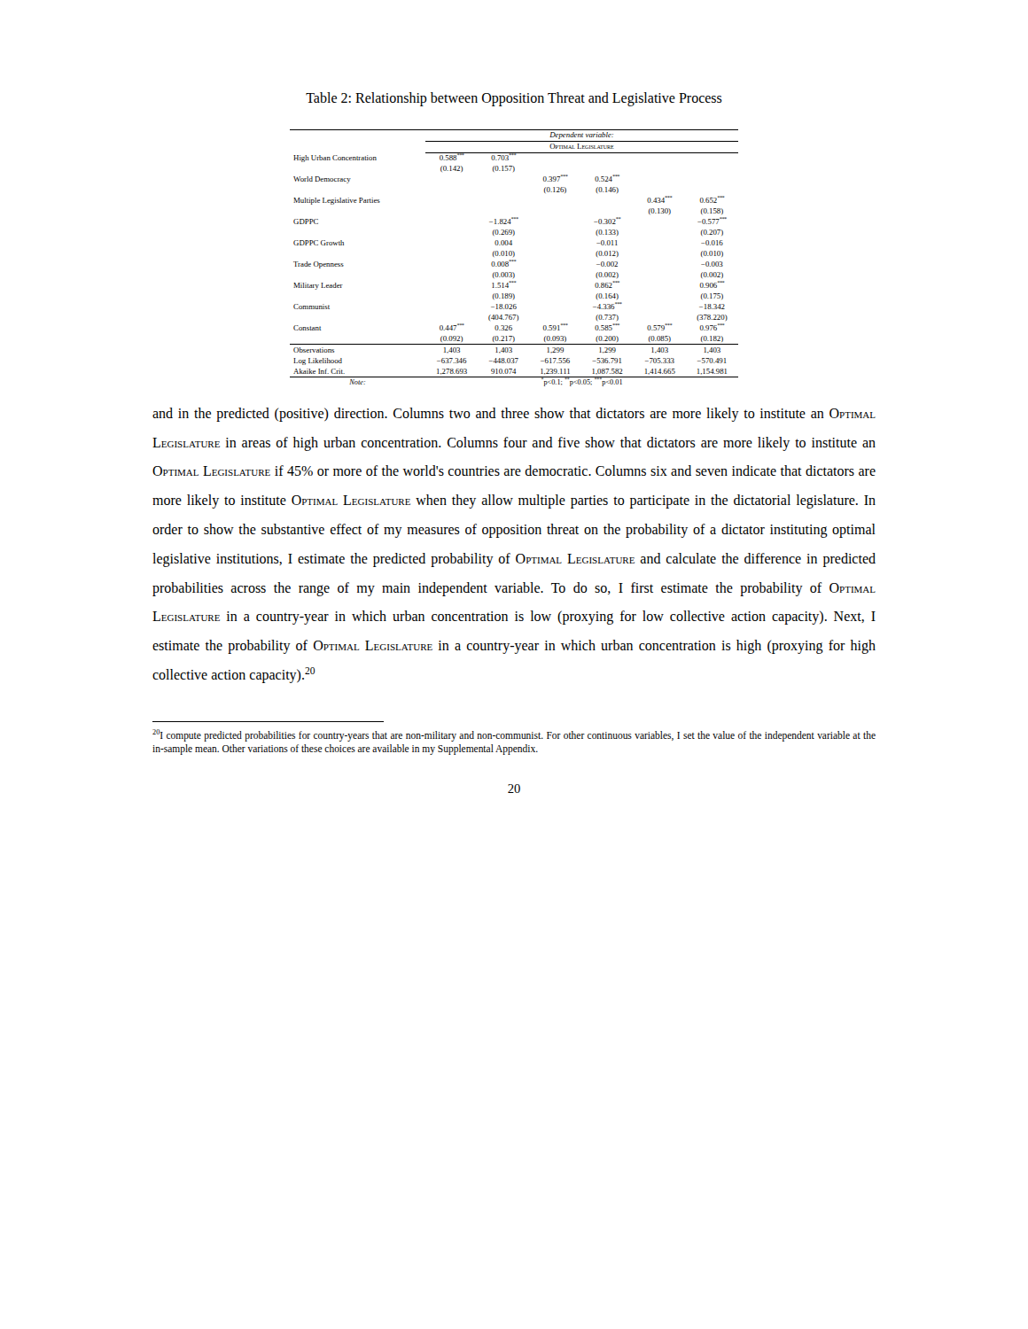Table 2: Relationship between Opposition Threat and Legislative Process
| | Dependent variable: |
| | Optimal Legislature |
| High Urban Concentration | 0.588 *** | 0.703 *** | | | | |
| | (0.142) | (0.157) | | | | |
| World Democracy | | | 0.397 *** | 0.524 *** | | |
| | | | (0.126) | (0.146) | | |
| Multiple Legislative Parties | | | | | 0.434 *** | 0.652 *** |
| | | | | | (0.130) | (0.158) |
| GDPPC | | −1.824 *** | | −0.302 ** | | −0.577 *** |
| | | (0.269) | | (0.133) | | (0.207) |
| GDPPC Growth | | 0.004 | | −0.011 | | −0.016 |
| | | (0.010) | | (0.012) | | (0.010) |
| Trade Openness | | 0.008 *** | | −0.002 | | −0.003 |
| | | (0.003) | | (0.002) | | (0.002) |
| Military Leader | | 1.514 *** | | 0.862 *** | | 0.906 *** |
| | | (0.189) | | (0.164) | | (0.175) |
| Communist | | −18.026 | | −4.336 *** | | −18.342 |
| | | (404.767) | | (0.737) | | (378.220) |
| Constant | 0.447 *** | 0.326 | 0.591 *** | 0.585 *** | 0.579 *** | 0.976 *** |
| | (0.092) | (0.217) | (0.093) | (0.200) | (0.085) | (0.182) |
| Observations | 1,403 | 1,403 | 1,299 | 1,299 | 1,403 | 1,403 |
| Log Likelihood | −637.346 | −448.037 | −617.556 | −536.791 | −705.333 | −570.491 |
| Akaike Inf. Crit. | 1,278.693 | 910.074 | 1,239.111 | 1,087.582 | 1,414.665 | 1,154.981 |
| Note: | * p<0.1; ** p<0.05; *** p<0.01 |
and in the predicted (positive) direction. Columns two and three show that dictators are more likely to institute an Optimal Legislature in areas of high urban concentration. Columns four and five show that dictators are more likely to institute an Optimal Legislature if 45% or more of the world's countries are democratic. Columns six and seven indicate that dictators are more likely to institute Optimal Legislature when they allow multiple parties to participate in the dictatorial legislature. In order to show the substantive effect of my measures of opposition threat on the probability of a dictator instituting optimal legislative institutions, I estimate the predicted probability of Optimal Legislature and calculate the difference in predicted probabilities across the range of my main independent variable. To do so, I first estimate the probability of Optimal Legislature in a country-year in which urban concentration is low (proxying for low collective action capacity). Next, I estimate the probability of Optimal Legislature in a country-year in which urban concentration is high (proxying for high collective action capacity).20
20I compute predicted probabilities for country-years that are non-military and non-communist. For other continuous variables, I set the value of the independent variable at the in-sample mean. Other variations of these choices are available in my Supplemental Appendix.
20